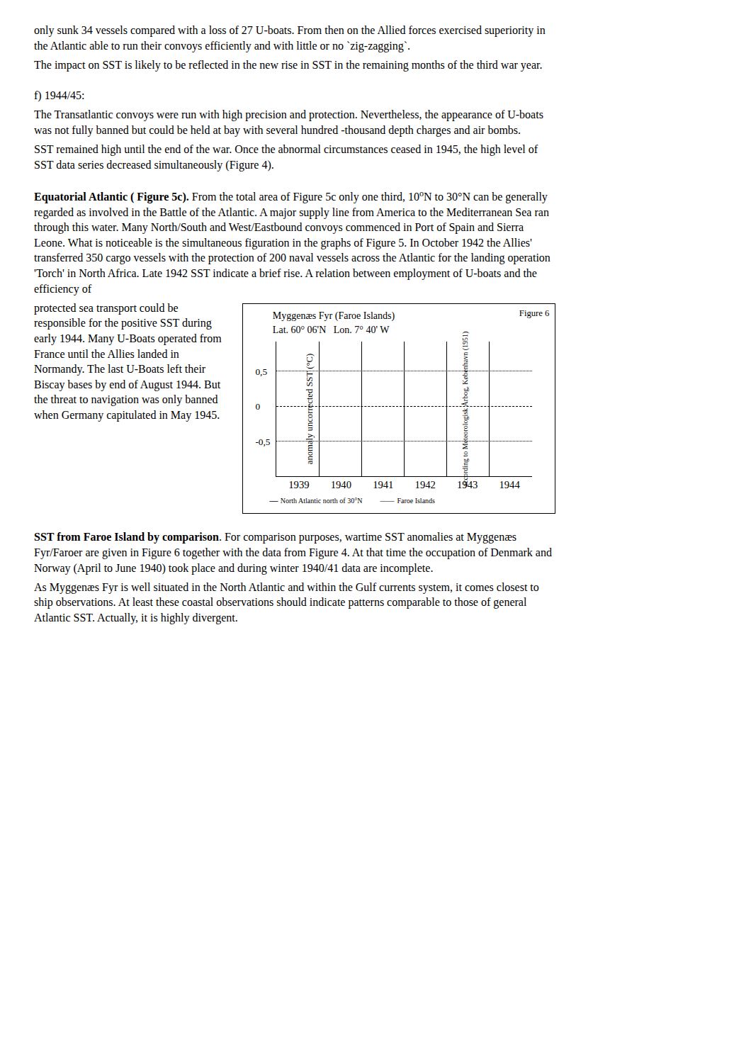only sunk 34 vessels compared with a loss of 27 U-boats. From then on the Allied forces exercised superiority in the Atlantic able to run their convoys efficiently and with little or no `zig-zagging`.
The impact on SST is likely to be reflected in the new rise in SST in the remaining months of the third war year.
f) 1944/45:
The Transatlantic convoys were run with high precision and protection. Nevertheless, the appearance of U-boats was not fully banned but could be held at bay with several hundred -thousand depth charges and air bombs.
SST remained high until the end of the war. Once the abnormal circumstances ceased in 1945, the high level of SST data series decreased simultaneously (Figure 4).
Equatorial Atlantic ( Figure 5c). From the total area of Figure 5c only one third, 10o N to 30°N can be generally regarded as involved in the Battle of the Atlantic. A major supply line from America to the Mediterranean Sea ran through this water. Many North/South and West/Eastbound convoys commenced in Port of Spain and Sierra Leone. What is noticeable is the simultaneous figuration in the graphs of Figure 5. In October 1942 the Allies' transferred 350 cargo vessels with the protection of 200 naval vessels across the Atlantic for the landing operation 'Torch' in North Africa. Late 1942 SST indicate a brief rise. A relation between employment of U-boats and the efficiency of
Figure 6
Myggenæs Fyr (Faroe Islands)
Lat. 60° 06'N Lon. 7° 40' W
anomaly uncorrected SST (°C) according to Meteorologisk Årbog, København (1951) 0,5 0 -0,5
193919401941194219431944
North Atlantic north of 30°N Faroe Islands
protected sea transport could be responsible for the positive SST during early 1944. Many U-Boats operated from France until the Allies landed in Normandy. The last U-Boats left their Biscay bases by end of August 1944. But the threat to navigation was only banned when Germany capitulated in May 1945.
SST from Faroe Island by comparison. For comparison purposes, wartime SST anomalies at Myggenæs Fyr/Faroer are given in Figure 6 together with the data from Figure 4. At that time the occupation of Denmark and Norway (April to June 1940) took place and during winter 1940/41 data are incomplete.
As Myggenæs Fyr is well situated in the North Atlantic and within the Gulf currents system, it comes closest to ship observations. At least these coastal observations should indicate patterns comparable to those of general Atlantic SST. Actually, it is highly divergent.